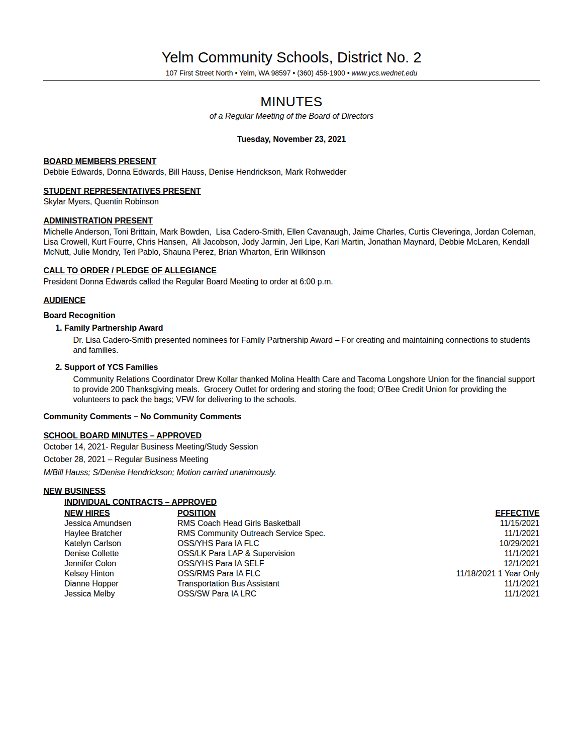Yelm Community Schools, District No. 2
107 First Street North • Yelm, WA 98597 • (360) 458-1900 • www.ycs.wednet.edu
MINUTES
of a Regular Meeting of the Board of Directors
Tuesday, November 23, 2021
BOARD MEMBERS PRESENT
Debbie Edwards, Donna Edwards, Bill Hauss, Denise Hendrickson, Mark Rohwedder
STUDENT REPRESENTATIVES PRESENT
Skylar Myers, Quentin Robinson
ADMINISTRATION PRESENT
Michelle Anderson, Toni Brittain, Mark Bowden, Lisa Cadero-Smith, Ellen Cavanaugh, Jaime Charles, Curtis Cleveringa, Jordan Coleman, Lisa Crowell, Kurt Fourre, Chris Hansen, Ali Jacobson, Jody Jarmin, Jeri Lipe, Kari Martin, Jonathan Maynard, Debbie McLaren, Kendall McNutt, Julie Mondry, Teri Pablo, Shauna Perez, Brian Wharton, Erin Wilkinson
CALL TO ORDER / PLEDGE OF ALLEGIANCE
President Donna Edwards called the Regular Board Meeting to order at 6:00 p.m.
AUDIENCE
Board Recognition
Family Partnership Award
Dr. Lisa Cadero-Smith presented nominees for Family Partnership Award – For creating and maintaining connections to students and families.
Support of YCS Families
Community Relations Coordinator Drew Kollar thanked Molina Health Care and Tacoma Longshore Union for the financial support to provide 200 Thanksgiving meals. Grocery Outlet for ordering and storing the food; O’Bee Credit Union for providing the volunteers to pack the bags; VFW for delivering to the schools.
Community Comments – No Community Comments
SCHOOL BOARD MINUTES – APPROVED
October 14, 2021- Regular Business Meeting/Study Session
October 28, 2021 – Regular Business Meeting
M/Bill Hauss; S/Denise Hendrickson; Motion carried unanimously.
NEW BUSINESS
INDIVIDUAL CONTRACTS – APPROVED
| NEW HIRES | POSITION | EFFECTIVE |
| --- | --- | --- |
| Jessica Amundsen | RMS Coach Head Girls Basketball | 11/15/2021 |
| Haylee Bratcher | RMS Community Outreach Service Spec. | 11/1/2021 |
| Katelyn Carlson | OSS/YHS Para IA FLC | 10/29/2021 |
| Denise Collette | OSS/LK Para LAP & Supervision | 11/1/2021 |
| Jennifer Colon | OSS/YHS Para IA SELF | 12/1/2021 |
| Kelsey Hinton | OSS/RMS Para IA FLC | 11/18/2021 1 Year Only |
| Dianne Hopper | Transportation Bus Assistant | 11/1/2021 |
| Jessica Melby | OSS/SW Para IA LRC | 11/1/2021 |